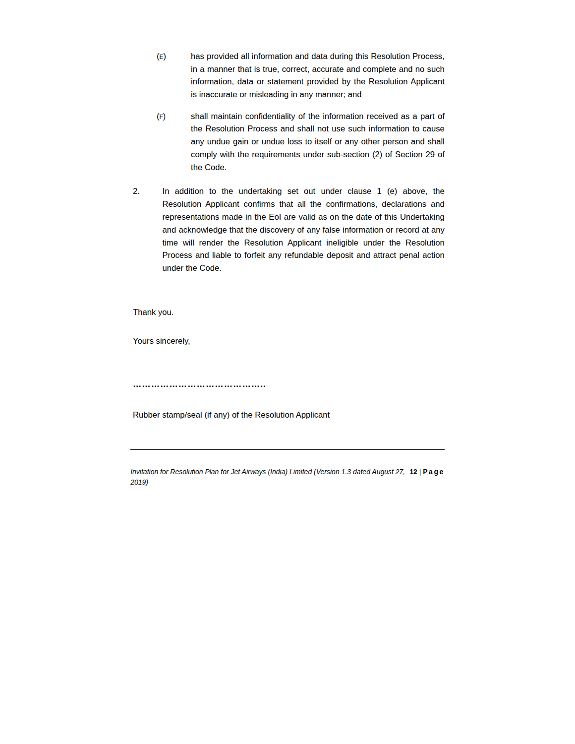(e)
has provided all information and data during this Resolution Process, in a manner that is true, correct, accurate and complete and no such information, data or statement provided by the Resolution Applicant is inaccurate or misleading in any manner; and
(f)
shall maintain confidentiality of the information received as a part of the Resolution Process and shall not use such information to cause any undue gain or undue loss to itself or any other person and shall comply with the requirements under sub-section (2) of Section 29 of the Code.
2.
In addition to the undertaking set out under clause 1 (e) above, the Resolution Applicant confirms that all the confirmations, declarations and representations made in the EoI are valid as on the date of this Undertaking and acknowledge that the discovery of any false information or record at any time will render the Resolution Applicant ineligible under the Resolution Process and liable to forfeit any refundable deposit and attract penal action under the Code.
Thank you.
Yours sincerely,
……………………………………..
Rubber stamp/seal (if any) of the Resolution Applicant
Invitation for Resolution Plan for Jet Airways (India) Limited (Version 1.3 dated August 27, 2019)
12 | Page